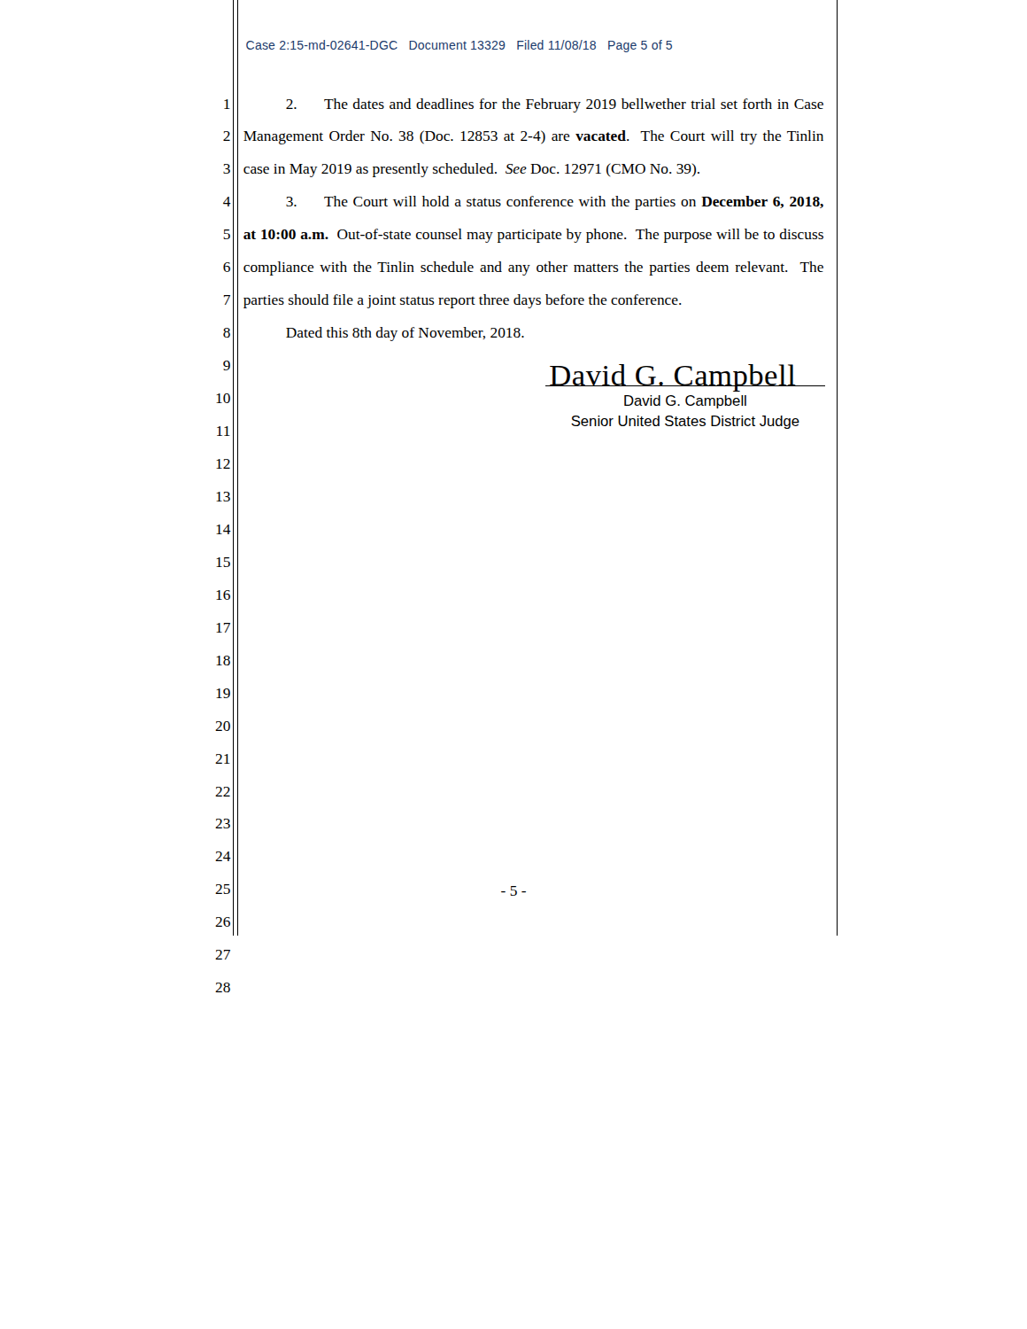Case 2:15-md-02641-DGC Document 13329 Filed 11/08/18 Page 5 of 5
1
2
3
4
5
6
7
8
9
10
11
12
13
14
15
16
17
18
19
20
21
22
23
24
25
26
27
28
2. The dates and deadlines for the February 2019 bellwether trial set forth in Case Management Order No. 38 (Doc. 12853 at 2-4) are vacated. The Court will try the Tinlin case in May 2019 as presently scheduled. See Doc. 12971 (CMO No. 39).
3. The Court will hold a status conference with the parties on December 6, 2018, at 10:00 a.m. Out-of-state counsel may participate by phone. The purpose will be to discuss compliance with the Tinlin schedule and any other matters the parties deem relevant. The parties should file a joint status report three days before the conference.
Dated this 8th day of November, 2018.
David G. Campbell
David G. Campbell
Senior United States District Judge
- 5 -